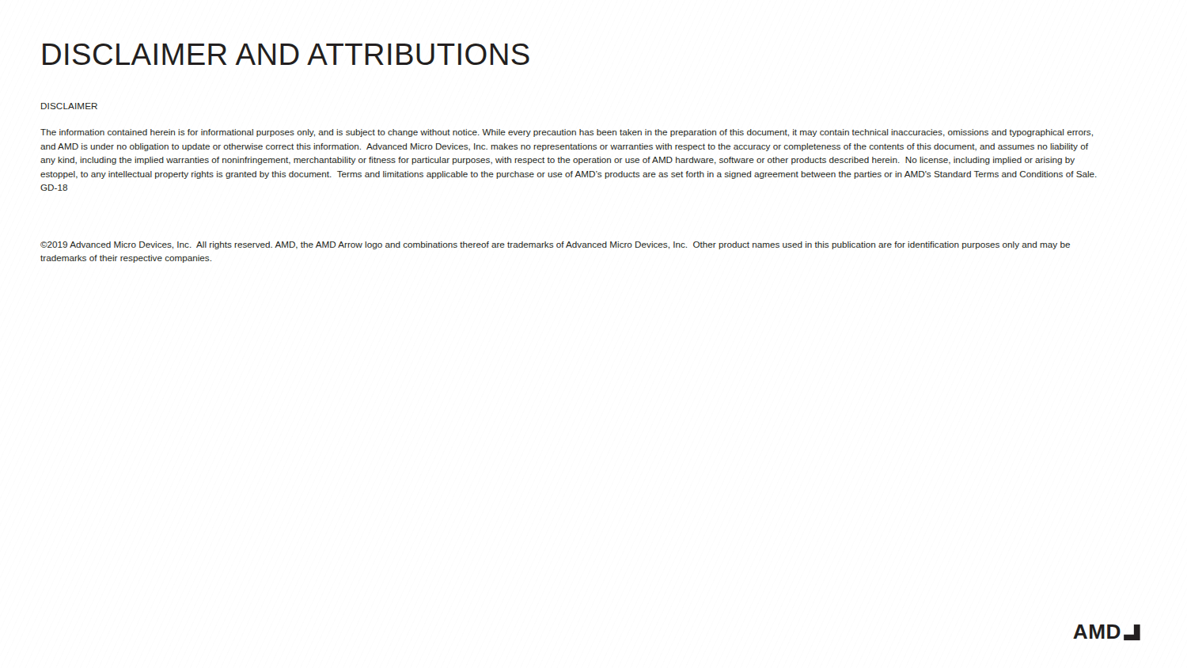DISCLAIMER AND ATTRIBUTIONS
DISCLAIMER
The information contained herein is for informational purposes only, and is subject to change without notice. While every precaution has been taken in the preparation of this document, it may contain technical inaccuracies, omissions and typographical errors, and AMD is under no obligation to update or otherwise correct this information. Advanced Micro Devices, Inc. makes no representations or warranties with respect to the accuracy or completeness of the contents of this document, and assumes no liability of any kind, including the implied warranties of noninfringement, merchantability or fitness for particular purposes, with respect to the operation or use of AMD hardware, software or other products described herein. No license, including implied or arising by estoppel, to any intellectual property rights is granted by this document. Terms and limitations applicable to the purchase or use of AMD’s products are as set forth in a signed agreement between the parties or in AMD's Standard Terms and Conditions of Sale. GD-18
©2019 Advanced Micro Devices, Inc. All rights reserved. AMD, the AMD Arrow logo and combinations thereof are trademarks of Advanced Micro Devices, Inc. Other product names used in this publication are for identification purposes only and may be trademarks of their respective companies.
AMD